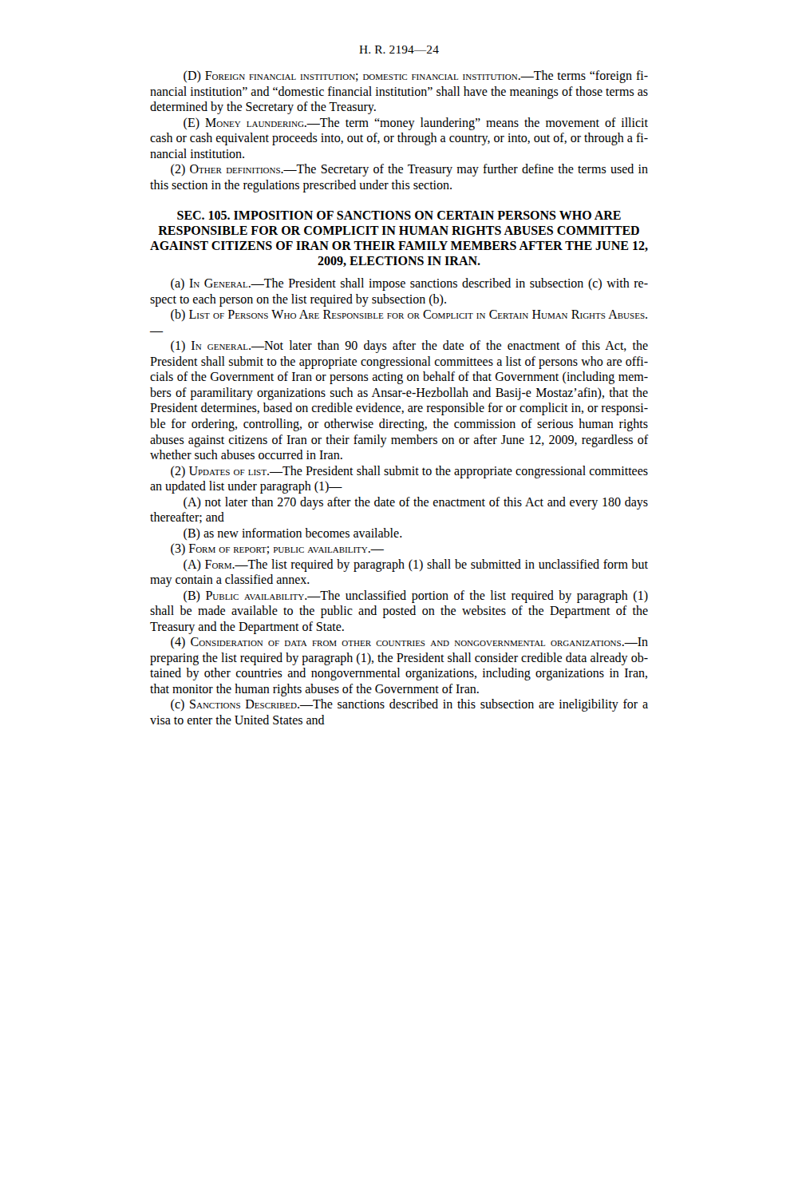H. R. 2194—24
(D) Foreign financial institution; domestic financial institution.—The terms “foreign financial institution” and “domestic financial institution” shall have the meanings of those terms as determined by the Secretary of the Treasury.
(E) Money laundering.—The term “money laundering” means the movement of illicit cash or cash equivalent proceeds into, out of, or through a country, or into, out of, or through a financial institution.
(2) Other definitions.—The Secretary of the Treasury may further define the terms used in this section in the regulations prescribed under this section.
SEC. 105. IMPOSITION OF SANCTIONS ON CERTAIN PERSONS WHO ARE RESPONSIBLE FOR OR COMPLICIT IN HUMAN RIGHTS ABUSES COMMITTED AGAINST CITIZENS OF IRAN OR THEIR FAMILY MEMBERS AFTER THE JUNE 12, 2009, ELECTIONS IN IRAN.
(a) In General.—The President shall impose sanctions described in subsection (c) with respect to each person on the list required by subsection (b).
(b) List of Persons Who Are Responsible for or Complicit in Certain Human Rights Abuses.—
(1) In general.—Not later than 90 days after the date of the enactment of this Act, the President shall submit to the appropriate congressional committees a list of persons who are officials of the Government of Iran or persons acting on behalf of that Government (including members of paramilitary organizations such as Ansar-e-Hezbollah and Basij-e Mostaz’afin), that the President determines, based on credible evidence, are responsible for or complicit in, or responsible for ordering, controlling, or otherwise directing, the commission of serious human rights abuses against citizens of Iran or their family members on or after June 12, 2009, regardless of whether such abuses occurred in Iran.
(2) Updates of list.—The President shall submit to the appropriate congressional committees an updated list under paragraph (1)—
(A) not later than 270 days after the date of the enactment of this Act and every 180 days thereafter; and
(B) as new information becomes available.
(3) Form of report; public availability.—
(A) Form.—The list required by paragraph (1) shall be submitted in unclassified form but may contain a classified annex.
(B) Public availability.—The unclassified portion of the list required by paragraph (1) shall be made available to the public and posted on the websites of the Department of the Treasury and the Department of State.
(4) Consideration of data from other countries and nongovernmental organizations.—In preparing the list required by paragraph (1), the President shall consider credible data already obtained by other countries and nongovernmental organizations, including organizations in Iran, that monitor the human rights abuses of the Government of Iran.
(c) Sanctions Described.—The sanctions described in this subsection are ineligibility for a visa to enter the United States and